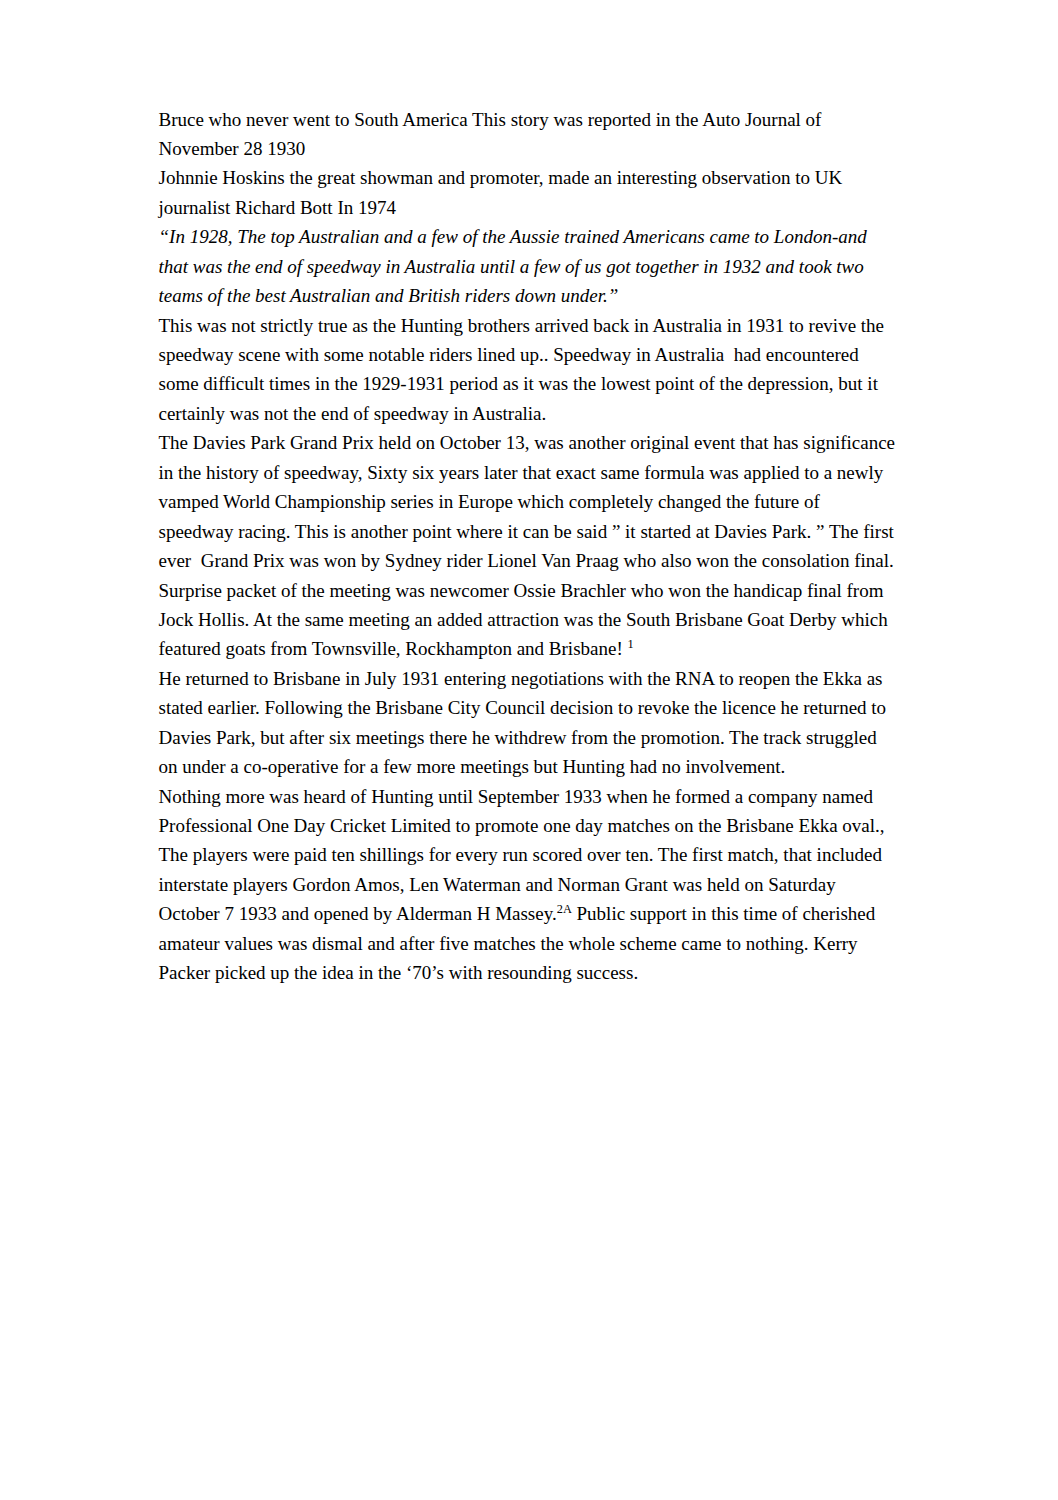Bruce who never went to South America This story was reported in the Auto Journal of November 28 1930
Johnnie Hoskins the great showman and promoter, made an interesting observation to UK journalist Richard Bott In 1974
“In 1928, The top Australian and a few of the Aussie trained Americans came to London-and that was the end of speedway in Australia until a few of us got together in 1932 and took two teams of the best Australian and British riders down under.”
This was not strictly true as the Hunting brothers arrived back in Australia in 1931 to revive the speedway scene with some notable riders lined up.. Speedway in Australia had encountered some difficult times in the 1929-1931 period as it was the lowest point of the depression, but it certainly was not the end of speedway in Australia.
The Davies Park Grand Prix held on October 13, was another original event that has significance in the history of speedway, Sixty six years later that exact same formula was applied to a newly vamped World Championship series in Europe which completely changed the future of speedway racing. This is another point where it can be said ” it started at Davies Park. ” The first ever Grand Prix was won by Sydney rider Lionel Van Praag who also won the consolation final. Surprise packet of the meeting was newcomer Ossie Brachler who won the handicap final from Jock Hollis. At the same meeting an added attraction was the South Brisbane Goat Derby which featured goats from Townsville, Rockhampton and Brisbane! 1
He returned to Brisbane in July 1931 entering negotiations with the RNA to reopen the Ekka as stated earlier. Following the Brisbane City Council decision to revoke the licence he returned to Davies Park, but after six meetings there he withdrew from the promotion. The track struggled on under a co-operative for a few more meetings but Hunting had no involvement.
Nothing more was heard of Hunting until September 1933 when he formed a company named Professional One Day Cricket Limited to promote one day matches on the Brisbane Ekka oval., The players were paid ten shillings for every run scored over ten. The first match, that included interstate players Gordon Amos, Len Waterman and Norman Grant was held on Saturday October 7 1933 and opened by Alderman H Massey.2A Public support in this time of cherished amateur values was dismal and after five matches the whole scheme came to nothing. Kerry Packer picked up the idea in the ‘70’s with resounding success.